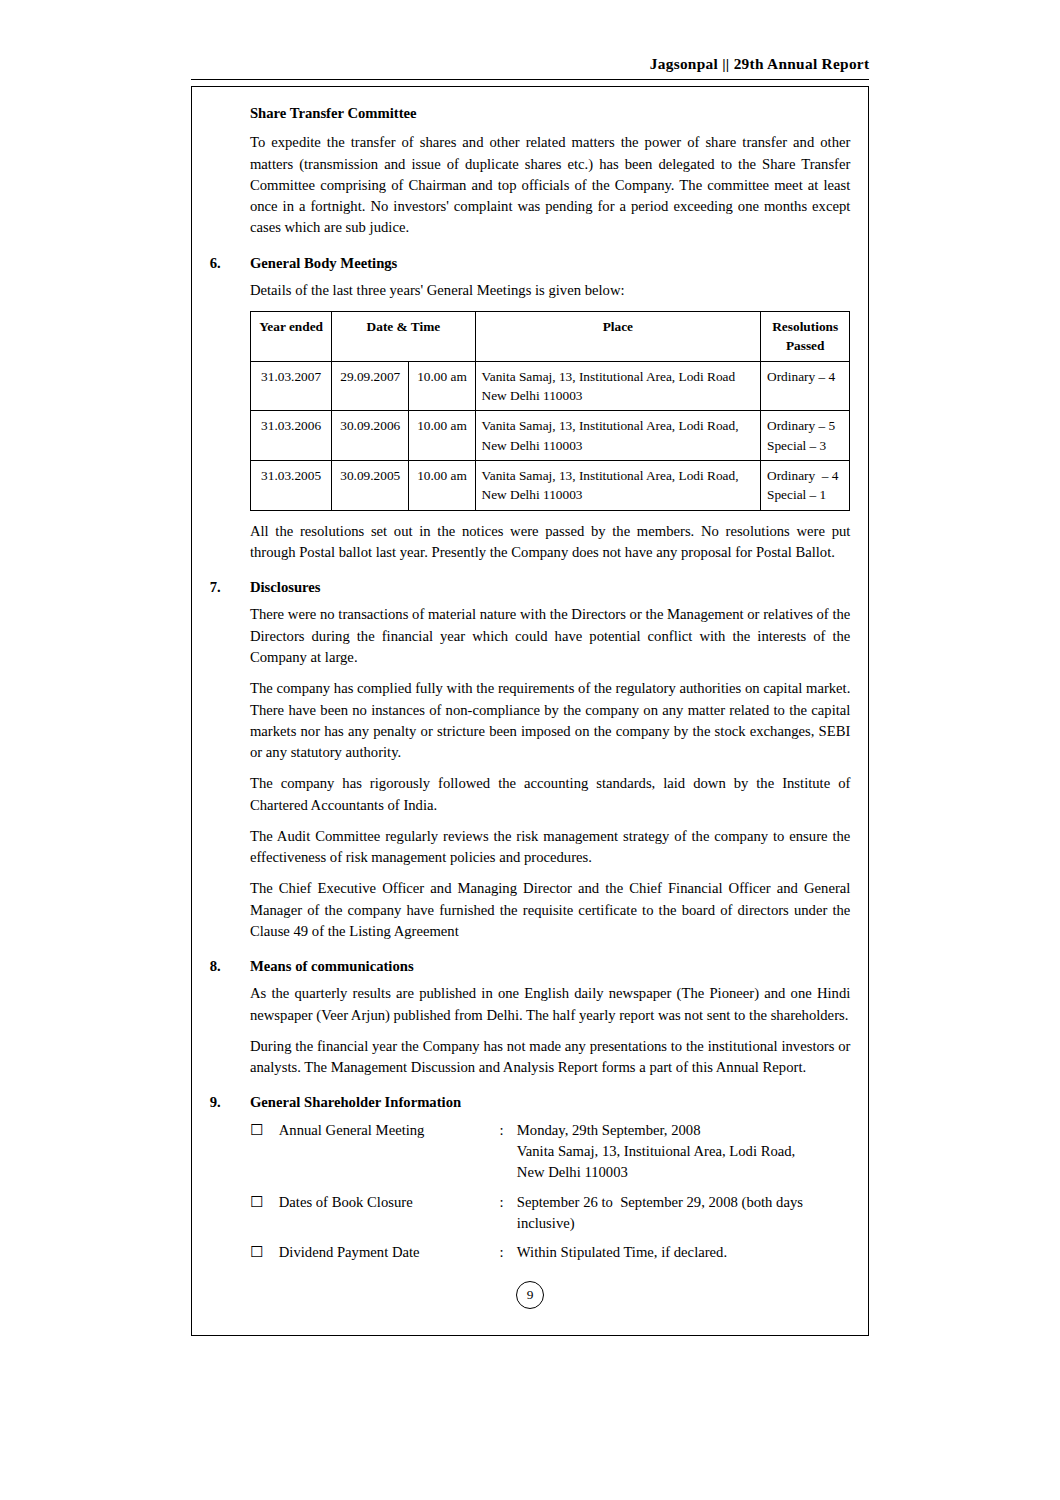Jagsonpal || 29th Annual Report
Share Transfer Committee
To expedite the transfer of shares and other related matters the power of share transfer and other matters (transmission and issue of duplicate shares etc.) has been delegated to the Share Transfer Committee comprising of Chairman and top officials of the Company. The committee meet at least once in a fortnight. No investors' complaint was pending for a period exceeding one months except cases which are sub judice.
6.
General Body Meetings
Details of the last three years' General Meetings is given below:
| Year ended | Date & Time | Place | Resolutions Passed |
| --- | --- | --- | --- |
| 31.03.2007 | 29.09.2007 | 10.00 am | Vanita Samaj, 13, Institutional Area, Lodi Road New Delhi 110003 | Ordinary – 4 |
| 31.03.2006 | 30.09.2006 | 10.00 am | Vanita Samaj, 13, Institutional Area, Lodi Road, New Delhi 110003 | Ordinary – 5 Special – 3 |
| 31.03.2005 | 30.09.2005 | 10.00 am | Vanita Samaj, 13, Institutional Area, Lodi Road, New Delhi 110003 | Ordinary – 4 Special – 1 |
All the resolutions set out in the notices were passed by the members. No resolutions were put through Postal ballot last year. Presently the Company does not have any proposal for Postal Ballot.
7.
Disclosures
There were no transactions of material nature with the Directors or the Management or relatives of the Directors during the financial year which could have potential conflict with the interests of the Company at large.
The company has complied fully with the requirements of the regulatory authorities on capital market. There have been no instances of non-compliance by the company on any matter related to the capital markets nor has any penalty or stricture been imposed on the company by the stock exchanges, SEBI or any statutory authority.
The company has rigorously followed the accounting standards, laid down by the Institute of Chartered Accountants of India.
The Audit Committee regularly reviews the risk management strategy of the company to ensure the effectiveness of risk management policies and procedures.
The Chief Executive Officer and Managing Director and the Chief Financial Officer and General Manager of the company have furnished the requisite certificate to the board of directors under the Clause 49 of the Listing Agreement
8.
Means of communications
As the quarterly results are published in one English daily newspaper (The Pioneer) and one Hindi newspaper (Veer Arjun) published from Delhi. The half yearly report was not sent to the shareholders.
During the financial year the Company has not made any presentations to the institutional investors or analysts. The Management Discussion and Analysis Report forms a part of this Annual Report.
9.
General Shareholder Information
☐
Annual General Meeting
:
Monday, 29th September, 2008
Vanita Samaj, 13, Instituional Area, Lodi Road,
New Delhi 110003
☐
Dates of Book Closure
:
September 26 to September 29, 2008 (both days inclusive)
☐
Dividend Payment Date
:
Within Stipulated Time, if declared.
9